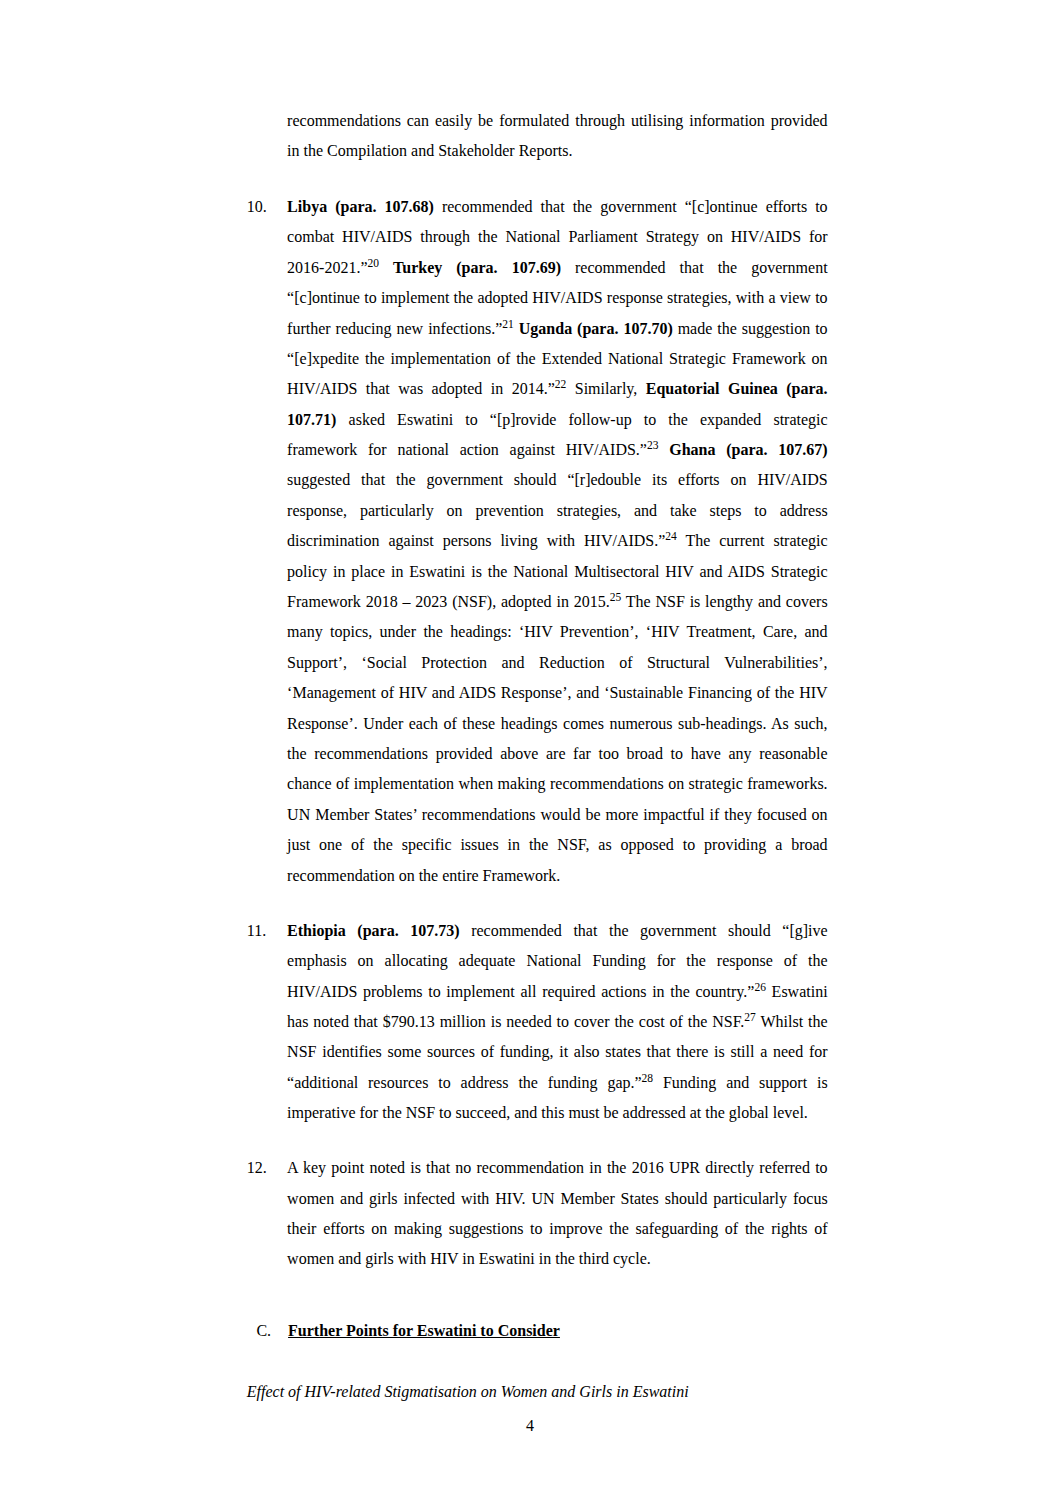recommendations can easily be formulated through utilising information provided in the Compilation and Stakeholder Reports.
Libya (para. 107.68) recommended that the government “[c]ontinue efforts to combat HIV/AIDS through the National Parliament Strategy on HIV/AIDS for 2016-2021.”20 Turkey (para. 107.69) recommended that the government “[c]ontinue to implement the adopted HIV/AIDS response strategies, with a view to further reducing new infections.”21 Uganda (para. 107.70) made the suggestion to “[e]xpedite the implementation of the Extended National Strategic Framework on HIV/AIDS that was adopted in 2014.”22 Similarly, Equatorial Guinea (para. 107.71) asked Eswatini to “[p]rovide follow-up to the expanded strategic framework for national action against HIV/AIDS.”23 Ghana (para. 107.67) suggested that the government should “[r]edouble its efforts on HIV/AIDS response, particularly on prevention strategies, and take steps to address discrimination against persons living with HIV/AIDS.”24 The current strategic policy in place in Eswatini is the National Multisectoral HIV and AIDS Strategic Framework 2018 – 2023 (NSF), adopted in 2015.25 The NSF is lengthy and covers many topics, under the headings: ‘HIV Prevention’, ‘HIV Treatment, Care, and Support’, ‘Social Protection and Reduction of Structural Vulnerabilities’, ‘Management of HIV and AIDS Response’, and ‘Sustainable Financing of the HIV Response’. Under each of these headings comes numerous sub-headings. As such, the recommendations provided above are far too broad to have any reasonable chance of implementation when making recommendations on strategic frameworks. UN Member States’ recommendations would be more impactful if they focused on just one of the specific issues in the NSF, as opposed to providing a broad recommendation on the entire Framework.
Ethiopia (para. 107.73) recommended that the government should “[g]ive emphasis on allocating adequate National Funding for the response of the HIV/AIDS problems to implement all required actions in the country.”26 Eswatini has noted that $790.13 million is needed to cover the cost of the NSF.27 Whilst the NSF identifies some sources of funding, it also states that there is still a need for “additional resources to address the funding gap.”28 Funding and support is imperative for the NSF to succeed, and this must be addressed at the global level.
A key point noted is that no recommendation in the 2016 UPR directly referred to women and girls infected with HIV. UN Member States should particularly focus their efforts on making suggestions to improve the safeguarding of the rights of women and girls with HIV in Eswatini in the third cycle.
C. Further Points for Eswatini to Consider
Effect of HIV-related Stigmatisation on Women and Girls in Eswatini
4